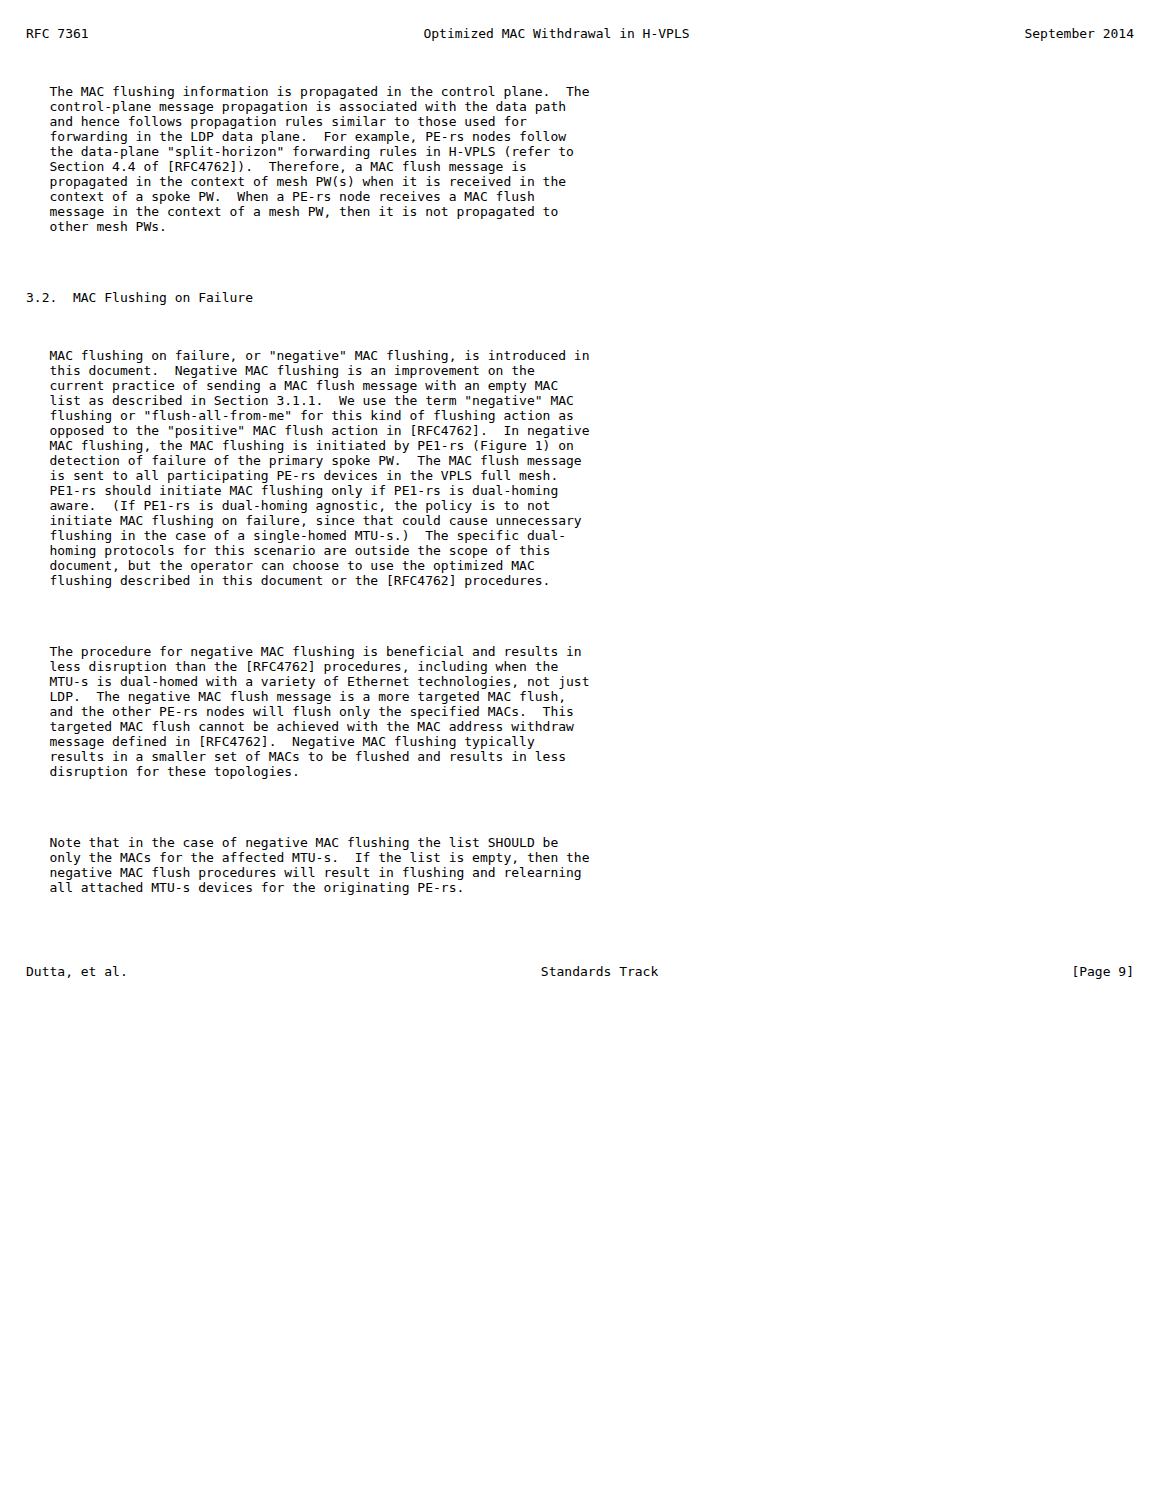RFC 7361 Optimized MAC Withdrawal in H-VPLS September 2014
The MAC flushing information is propagated in the control plane. The control-plane message propagation is associated with the data path and hence follows propagation rules similar to those used for forwarding in the LDP data plane. For example, PE-rs nodes follow the data-plane "split-horizon" forwarding rules in H-VPLS (refer to Section 4.4 of [RFC4762]). Therefore, a MAC flush message is propagated in the context of mesh PW(s) when it is received in the context of a spoke PW. When a PE-rs node receives a MAC flush message in the context of a mesh PW, then it is not propagated to other mesh PWs.
3.2. MAC Flushing on Failure
MAC flushing on failure, or "negative" MAC flushing, is introduced in this document. Negative MAC flushing is an improvement on the current practice of sending a MAC flush message with an empty MAC list as described in Section 3.1.1. We use the term "negative" MAC flushing or "flush-all-from-me" for this kind of flushing action as opposed to the "positive" MAC flush action in [RFC4762]. In negative MAC flushing, the MAC flushing is initiated by PE1-rs (Figure 1) on detection of failure of the primary spoke PW. The MAC flush message is sent to all participating PE-rs devices in the VPLS full mesh. PE1-rs should initiate MAC flushing only if PE1-rs is dual-homing aware. (If PE1-rs is dual-homing agnostic, the policy is to not initiate MAC flushing on failure, since that could cause unnecessary flushing in the case of a single-homed MTU-s.) The specific dual- homing protocols for this scenario are outside the scope of this document, but the operator can choose to use the optimized MAC flushing described in this document or the [RFC4762] procedures.
The procedure for negative MAC flushing is beneficial and results in less disruption than the [RFC4762] procedures, including when the MTU-s is dual-homed with a variety of Ethernet technologies, not just LDP. The negative MAC flush message is a more targeted MAC flush, and the other PE-rs nodes will flush only the specified MACs. This targeted MAC flush cannot be achieved with the MAC address withdraw message defined in [RFC4762]. Negative MAC flushing typically results in a smaller set of MACs to be flushed and results in less disruption for these topologies.
Note that in the case of negative MAC flushing the list SHOULD be only the MACs for the affected MTU-s. If the list is empty, then the negative MAC flush procedures will result in flushing and relearning all attached MTU-s devices for the originating PE-rs.
Dutta, et al. Standards Track[Page 9]